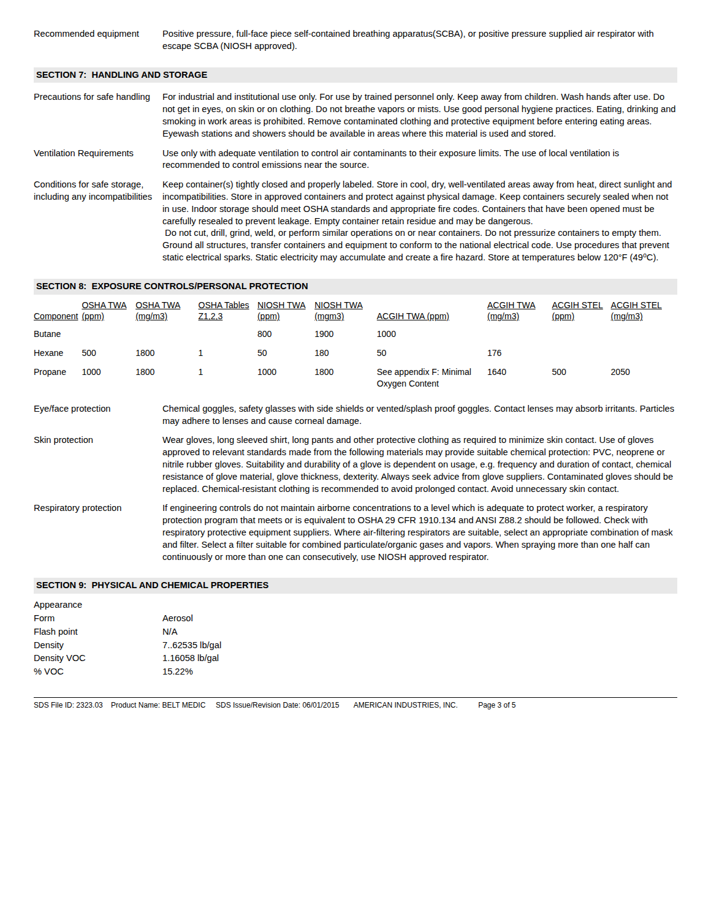| Recommended equipment | Positive pressure, full-face piece self-contained breathing apparatus(SCBA), or positive pressure supplied air respirator with escape SCBA (NIOSH approved). |
SECTION 7: HANDLING AND STORAGE
| Precautions for safe handling | For industrial and institutional use only. For use by trained personnel only. Keep away from children. Wash hands after use. Do not get in eyes, on skin or on clothing. Do not breathe vapors or mists. Use good personal hygiene practices. Eating, drinking and smoking in work areas is prohibited. Remove contaminated clothing and protective equipment before entering eating areas. Eyewash stations and showers should be available in areas where this material is used and stored. |
| Ventilation Requirements | Use only with adequate ventilation to control air contaminants to their exposure limits. The use of local ventilation is recommended to control emissions near the source. |
| Conditions for safe storage, including any incompatibilities | Keep container(s) tightly closed and properly labeled. Store in cool, dry, well-ventilated areas away from heat, direct sunlight and incompatibilities. Store in approved containers and protect against physical damage. Keep containers securely sealed when not in use. Indoor storage should meet OSHA standards and appropriate fire codes. Containers that have been opened must be carefully resealed to prevent leakage. Empty container retain residue and may be dangerous. Do not cut, drill, grind, weld, or perform similar operations on or near containers. Do not pressurize containers to empty them. Ground all structures, transfer containers and equipment to conform to the national electrical code. Use procedures that prevent static electrical sparks. Static electricity may accumulate and create a fire hazard. Store at temperatures below 120°F (49⁰C). |
SECTION 8: EXPOSURE CONTROLS/PERSONAL PROTECTION
| Component | OSHA TWA (ppm) | OSHA TWA (mg/m3) | OSHA Tables Z1,2,3 | NIOSH TWA (ppm) | NIOSH TWA (mgm3) | ACGIH TWA (ppm) | ACGIH TWA (mg/m3) | ACGIH STEL (ppm) | ACGIH STEL (mg/m3) |
| --- | --- | --- | --- | --- | --- | --- | --- | --- | --- |
| Butane | | | | 800 | 1900 | 1000 | | | |
| Hexane | 500 | 1800 | 1 | 50 | 180 | 50 | 176 | | |
| Propane | 1000 | 1800 | 1 | 1000 | 1800 | See appendix F: Minimal Oxygen Content | 1640 | 500 | 2050 |
| Eye/face protection | Chemical goggles, safety glasses with side shields or vented/splash proof goggles. Contact lenses may absorb irritants. Particles may adhere to lenses and cause corneal damage. |
| Skin protection | Wear gloves, long sleeved shirt, long pants and other protective clothing as required to minimize skin contact. Use of gloves approved to relevant standards made from the following materials may provide suitable chemical protection: PVC, neoprene or nitrile rubber gloves. Suitability and durability of a glove is dependent on usage, e.g. frequency and duration of contact, chemical resistance of glove material, glove thickness, dexterity. Always seek advice from glove suppliers. Contaminated gloves should be replaced. Chemical-resistant clothing is recommended to avoid prolonged contact. Avoid unnecessary skin contact. |
| Respiratory protection | If engineering controls do not maintain airborne concentrations to a level which is adequate to protect worker, a respiratory protection program that meets or is equivalent to OSHA 29 CFR 1910.134 and ANSI Z88.2 should be followed. Check with respiratory protective equipment suppliers. Where air-filtering respirators are suitable, select an appropriate combination of mask and filter. Select a filter suitable for combined particulate/organic gases and vapors. When spraying more than one half can continuously or more than one can consecutively, use NIOSH approved respirator. |
SECTION 9: PHYSICAL AND CHEMICAL PROPERTIES
| Appearance | |
| Form | Aerosol |
| Flash point | N/A |
| Density | 7..62535 lb/gal |
| Density VOC | 1.16058 lb/gal |
| % VOC | 15.22% |
| SDS File ID: 2323.03 Product Name: BELT MEDIC SDS Issue/Revision Date: 06/01/2015 AMERICAN INDUSTRIES, INC. Page 3 of 5 |